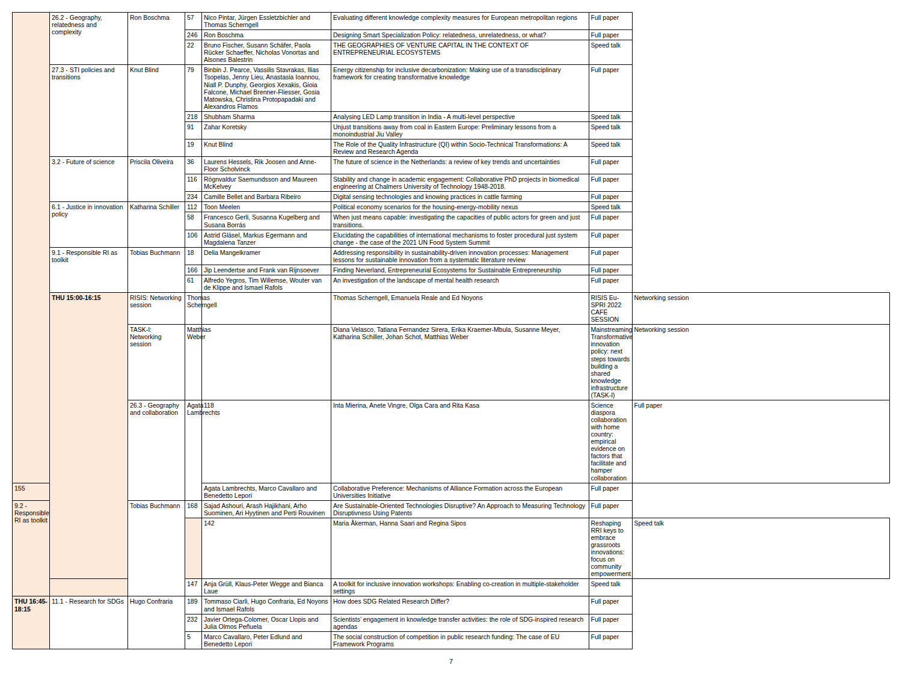| | 26.2 - Geography, relatedness and complexity | Ron Boschma | 57 | Nico Pintar, Jürgen Essletzbichler and Thomas Scherngell | Evaluating different knowledge complexity measures for European metropolitan regions | Full paper |
| 246 | Ron Boschma | Designing Smart Specialization Policy: relatedness, unrelatedness, or what? | Full paper |
| 22 | Bruno Fischer, Susann Schäfer, Paola Rücker Schaeffer, Nicholas Vonortas and Alsones Balestrin | THE GEOGRAPHIES OF VENTURE CAPITAL IN THE CONTEXT OF ENTREPRENEURIAL ECOSYSTEMS | Speed talk |
| 27.3 - STI policies and transitions | Knut Blind | 79 | Binbin J. Pearce, Vassilis Stavrakas, Ilias Tsopelas, Jenny Lieu, Anastasia Ioannou, Niall P. Dunphy, Georgios Xexakis, Gioia Falcone, Michael Brenner-Fliesser, Gosia Matowska, Christina Protopapadaki and Alexandros Flamos | Energy citizenship for inclusive decarbonization: Making use of a transdisciplinary framework for creating transformative knowledge | Full paper |
| 218 | Shubham Sharma | Analysing LED Lamp transition in India - A multi-level perspective | Speed talk |
| 91 | Zahar Koretsky | Unjust transitions away from coal in Eastern Europe: Preliminary lessons from a monoindustrial Jiu Valley | Speed talk |
| 19 | Knut Blind | The Role of the Quality Infrastructure (QI) within Socio-Technical Transformations: A Review and Research Agenda | Speed talk |
| 3.2 - Future of science | Priscila Oliveira | 36 | Laurens Hessels, Rik Joosen and Anne-Floor Scholvinck | The future of science in the Netherlands: a review of key trends and uncertainties | Full paper |
| 116 | Rögnvaldur Saemundsson and Maureen McKelvey | Stability and change in academic engagement: Collaborative PhD projects in biomedical engineering at Chalmers University of Technology 1948-2018. | Full paper |
| 234 | Camille Bellet and Barbara Ribeiro | Digital sensing technologies and knowing practices in cattle farming | Full paper |
| 6.1 - Justice in innovation policy | Katharina Schiller | 112 | Toon Meelen | Political economy scenarios for the housing-energy-mobility nexus | Speed talk |
| 58 | Francesco Gerli, Susanna Kugelberg and Susana Borrás | When just means capable: investigating the capacities of public actors for green and just transitions. | Full paper |
| 106 | Astrid Gläsel, Markus Egermann and Magdalena Tanzer | Elucidating the capabilities of international mechanisms to foster procedural just system change - the case of the 2021 UN Food System Summit | Full paper |
| 9.1 - Responsible RI as toolkit | Tobias Buchmann | 18 | Delia Mangelkramer | Addressing responsibility in sustainability-driven innovation processes: Management lessons for sustainable innovation from a systematic literature review | Full paper |
| 166 | Jip Leendertse and Frank van Rijnsoever | Finding Neverland, Entrepreneurial Ecosystems for Sustainable Entrepreneurship | Full paper |
| 61 | Alfredo Yegros, Tim Willemse, Wouter van de Klippe and Ismael Rafols | An investigation of the landscape of mental health research | Full paper |
| THU 15:00-16:15 | RISIS: Networking session | Thomas Scherngell | | Thomas Scherngell, Emanuela Reale and Ed Noyons | RISIS Eu-SPRI 2022 CAFÉ SESSION | Networking session |
| TASK-I: Networking session | Matthias Weber | | Diana Velasco, Tatiana Fernandez Sirera, Erika Kraemer-Mbula, Susanne Meyer, Katharina Schiller, Johan Schot, Matthias Weber | Mainstreaming Transformative innovation policy: next steps towards building a shared knowledge infrastructure (TASK-I) | Networking session |
| 26.3 - Geography and collaboration | Agata Lambrechts | 118 | Inta Mierina, Anete Vingre, Olga Cara and Rita Kasa | Science diaspora collaboration with home country: empirical evidence on factors that facilitate and hamper collaboration | Full paper |
| 155 | Agata Lambrechts, Marco Cavallaro and Benedetto Lepori | Collaborative Preference: Mechanisms of Alliance Formation across the European Universities Initiative | Full paper |
| 9.2 - Responsible RI as toolkit | Tobias Buchmann | 168 | Sajad Ashouri, Arash Hajikhani, Arho Suominen, Ari Hyytinen and Perti Rouvinen | Are Sustainable-Oriented Technologies Disruptive? An Approach to Measuring Technology Disruptivness Using Patents | Full paper |
| | 142 | Maria Åkerman, Hanna Saari and Regina Sipos | Reshaping RRI keys to embrace grassroots innovations: focus on community empowerment | Speed talk |
| | 147 | Anja Grüll, Klaus-Peter Wegge and Bianca Laue | A toolkit for inclusive innovation workshops: Enabling co-creation in multiple-stakeholder settings | Speed talk |
| THU 16:45-18:15 | 11.1 - Research for SDGs | Hugo Confraria | 189 | Tommaso Ciarli, Hugo Confraria, Ed Noyons and Ismael Rafols | How does SDG Related Research Differ? | Full paper |
| 232 | Javier Ortega-Colomer, Oscar Llopis and Julia Olmos Peñuela | Scientists’ engagement in knowledge transfer activities: the role of SDG-inspired research agendas | Full paper |
| 5 | Marco Cavallaro, Peter Edlund and Benedetto Lepori | The social construction of competition in public research funding: The case of EU Framework Programs | Full paper |
7